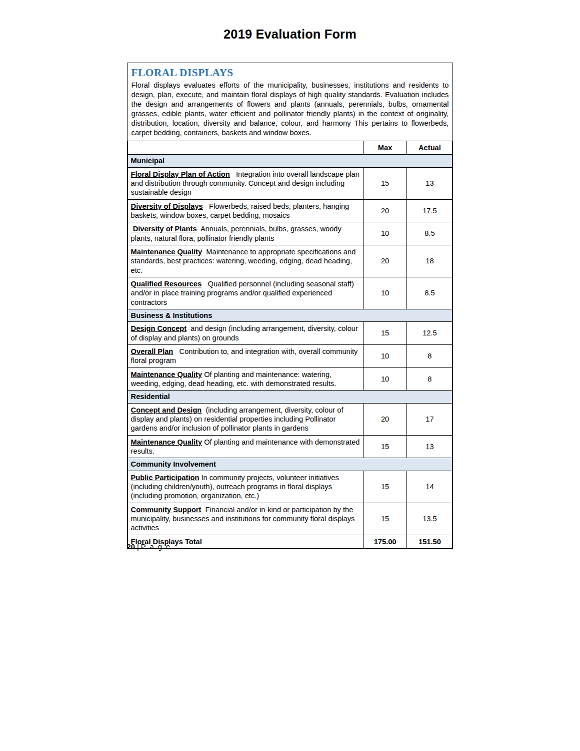2019 Evaluation Form
FLORAL DISPLAYS
Floral displays evaluates efforts of the municipality, businesses, institutions and residents to design, plan, execute, and maintain floral displays of high quality standards. Evaluation includes the design and arrangements of flowers and plants (annuals, perennials, bulbs, ornamental grasses, edible plants, water efficient and pollinator friendly plants) in the context of originality, distribution, location, diversity and balance, colour, and harmony This pertains to flowerbeds, carpet bedding, containers, baskets and window boxes.
| | Max | Actual |
| --- | --- | --- |
| Municipal |
| Floral Display Plan of Action Integration into overall landscape plan and distribution through community. Concept and design including sustainable design | 15 | 13 |
| Diversity of Displays Flowerbeds, raised beds, planters, hanging baskets, window boxes, carpet bedding, mosaics | 20 | 17.5 |
| Diversity of Plants Annuals, perennials, bulbs, grasses, woody plants, natural flora, pollinator friendly plants | 10 | 8.5 |
| Maintenance Quality Maintenance to appropriate specifications and standards, best practices: watering, weeding, edging, dead heading, etc. | 20 | 18 |
| Qualified Resources Qualified personnel (including seasonal staff) and/or in place training programs and/or qualified experienced contractors | 10 | 8.5 |
| Business & Institutions |
| Design Concept and design (including arrangement, diversity, colour of display and plants) on grounds | 15 | 12.5 |
| Overall Plan Contribution to, and integration with, overall community floral program | 10 | 8 |
| Maintenance Quality Of planting and maintenance: watering, weeding, edging, dead heading, etc. with demonstrated results. | 10 | 8 |
| Residential |
| Concept and Design (including arrangement, diversity, colour of display and plants) on residential properties including Pollinator gardens and/or inclusion of pollinator plants in gardens | 20 | 17 |
| Maintenance Quality Of planting and maintenance with demonstrated results. | 15 | 13 |
| Community Involvement |
| Public Participation In community projects, volunteer initiatives (including children/youth), outreach programs in floral displays (including promotion, organization, etc.) | 15 | 14 |
| Community Support Financial and/or in-kind or participation by the municipality, businesses and institutions for community floral displays activities | 15 | 13.5 |
| Floral Displays Total | 175.00 | 151.50 |
20 | P a g e